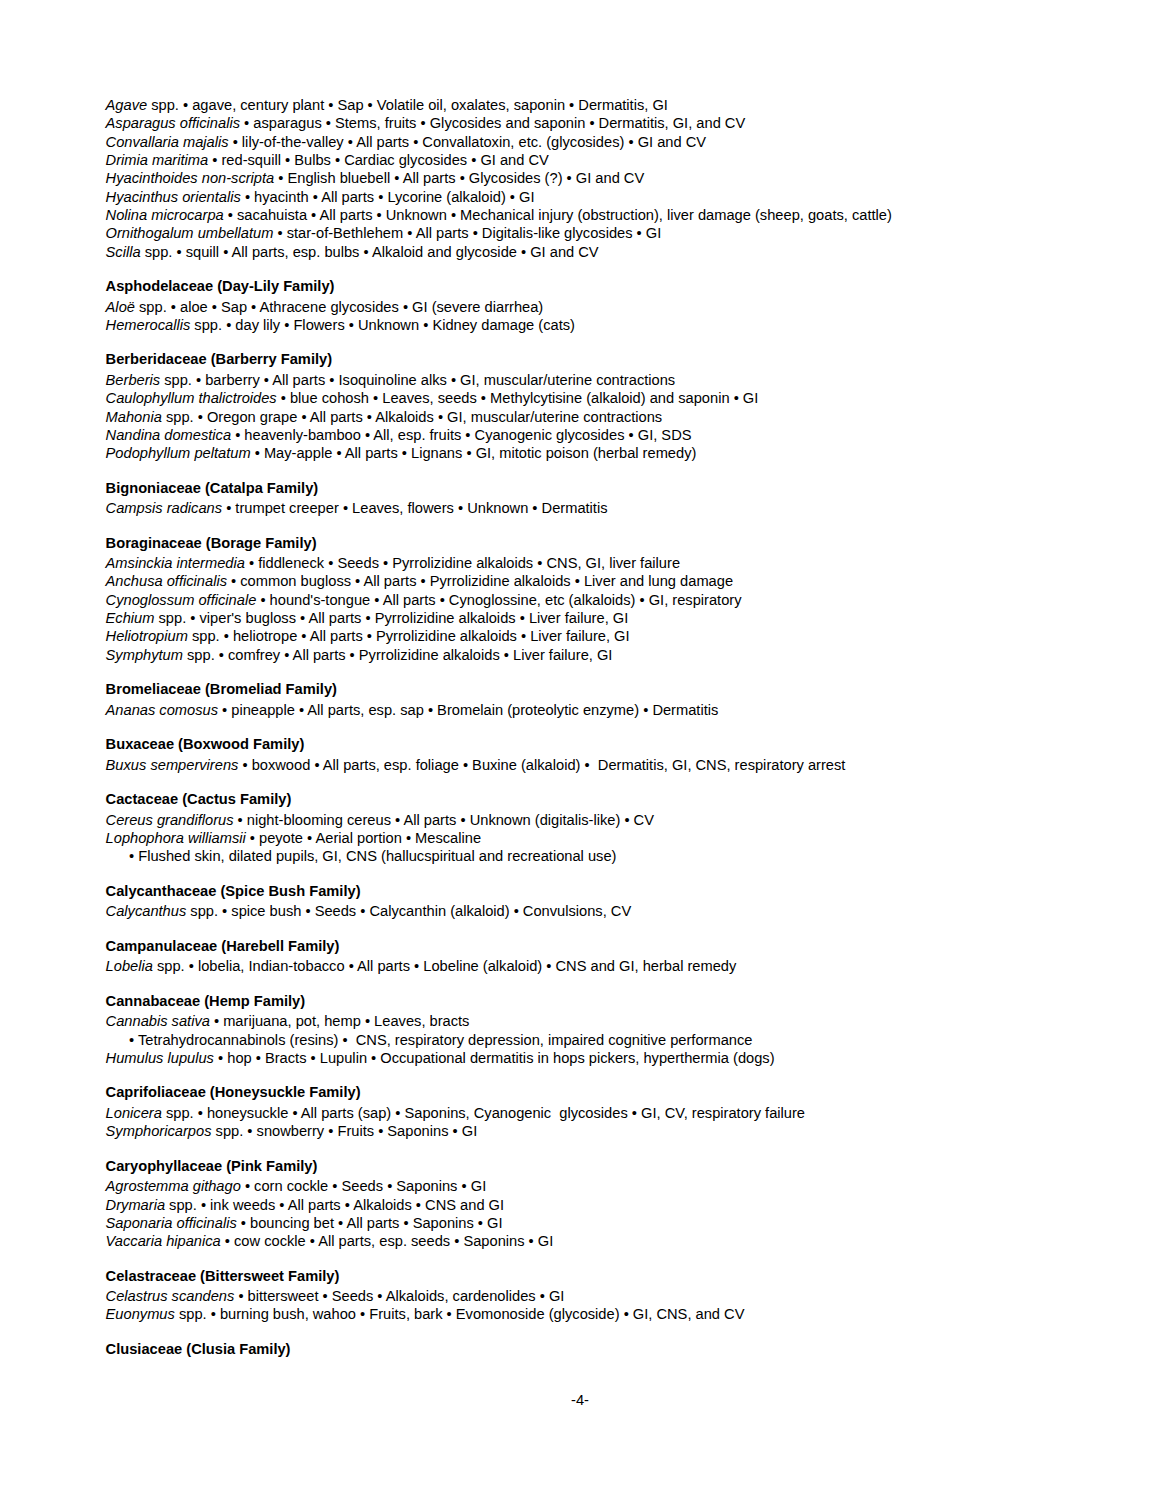Agave spp. • agave, century plant • Sap • Volatile oil, oxalates, saponin • Dermatitis, GI
Asparagus officinalis • asparagus • Stems, fruits • Glycosides and saponin • Dermatitis, GI, and CV
Convallaria majalis • lily-of-the-valley • All parts • Convallatoxin, etc. (glycosides) • GI and CV
Drimia maritima • red-squill • Bulbs • Cardiac glycosides • GI and CV
Hyacinthoides non-scripta • English bluebell • All parts • Glycosides (?) • GI and CV
Hyacinthus orientalis • hyacinth • All parts • Lycorine (alkaloid) • GI
Nolina microcarpa • sacahuista • All parts • Unknown • Mechanical injury (obstruction), liver damage (sheep, goats, cattle)
Ornithogalum umbellatum • star-of-Bethlehem • All parts • Digitalis-like glycosides • GI
Scilla spp. • squill • All parts, esp. bulbs • Alkaloid and glycoside • GI and CV
Asphodelaceae (Day-Lily Family)
Aloë spp. • aloe • Sap • Athracene glycosides • GI (severe diarrhea)
Hemerocallis spp. • day lily • Flowers • Unknown • Kidney damage (cats)
Berberidaceae (Barberry Family)
Berberis spp. • barberry • All parts • Isoquinoline alks • GI, muscular/uterine contractions
Caulophyllum thalictroides • blue cohosh • Leaves, seeds • Methylcytisine (alkaloid) and saponin • GI
Mahonia spp. • Oregon grape • All parts • Alkaloids • GI, muscular/uterine contractions
Nandina domestica • heavenly-bamboo • All, esp. fruits • Cyanogenic glycosides • GI, SDS
Podophyllum peltatum • May-apple • All parts • Lignans • GI, mitotic poison (herbal remedy)
Bignoniaceae (Catalpa Family)
Campsis radicans • trumpet creeper • Leaves, flowers • Unknown • Dermatitis
Boraginaceae (Borage Family)
Amsinckia intermedia • fiddleneck • Seeds • Pyrrolizidine alkaloids • CNS, GI, liver failure
Anchusa officinalis • common bugloss • All parts • Pyrrolizidine alkaloids • Liver and lung damage
Cynoglossum officinale • hound's-tongue • All parts • Cynoglossine, etc (alkaloids) • GI, respiratory
Echium spp. • viper's bugloss • All parts • Pyrrolizidine alkaloids • Liver failure, GI
Heliotropium spp. • heliotrope • All parts • Pyrrolizidine alkaloids • Liver failure, GI
Symphytum spp. • comfrey • All parts • Pyrrolizidine alkaloids • Liver failure, GI
Bromeliaceae (Bromeliad Family)
Ananas comosus • pineapple • All parts, esp. sap • Bromelain (proteolytic enzyme) • Dermatitis
Buxaceae (Boxwood Family)
Buxus sempervirens • boxwood • All parts, esp. foliage • Buxine (alkaloid) • Dermatitis, GI, CNS, respiratory arrest
Cactaceae (Cactus Family)
Cereus grandiflorus • night-blooming cereus • All parts • Unknown (digitalis-like) • CV
Lophophora williamsii • peyote • Aerial portion • Mescaline
• Flushed skin, dilated pupils, GI, CNS (hallucspiritual and recreational use)
Calycanthaceae (Spice Bush Family)
Calycanthus spp. • spice bush • Seeds • Calycanthin (alkaloid) • Convulsions, CV
Campanulaceae (Harebell Family)
Lobelia spp. • lobelia, Indian-tobacco • All parts • Lobeline (alkaloid) • CNS and GI, herbal remedy
Cannabaceae (Hemp Family)
Cannabis sativa • marijuana, pot, hemp • Leaves, bracts
• Tetrahydrocannabinols (resins) • CNS, respiratory depression, impaired cognitive performance
Humulus lupulus • hop • Bracts • Lupulin • Occupational dermatitis in hops pickers, hyperthermia (dogs)
Caprifoliaceae (Honeysuckle Family)
Lonicera spp. • honeysuckle • All parts (sap) • Saponins, Cyanogenic glycosides • GI, CV, respiratory failure
Symphoricarpos spp. • snowberry • Fruits • Saponins • GI
Caryophyllaceae (Pink Family)
Agrostemma githago • corn cockle • Seeds • Saponins • GI
Drymaria spp. • ink weeds • All parts • Alkaloids • CNS and GI
Saponaria officinalis • bouncing bet • All parts • Saponins • GI
Vaccaria hipanica • cow cockle • All parts, esp. seeds • Saponins • GI
Celastraceae (Bittersweet Family)
Celastrus scandens • bittersweet • Seeds • Alkaloids, cardenolides • GI
Euonymus spp. • burning bush, wahoo • Fruits, bark • Evomonoside (glycoside) • GI, CNS, and CV
Clusiaceae (Clusia Family)
-4-